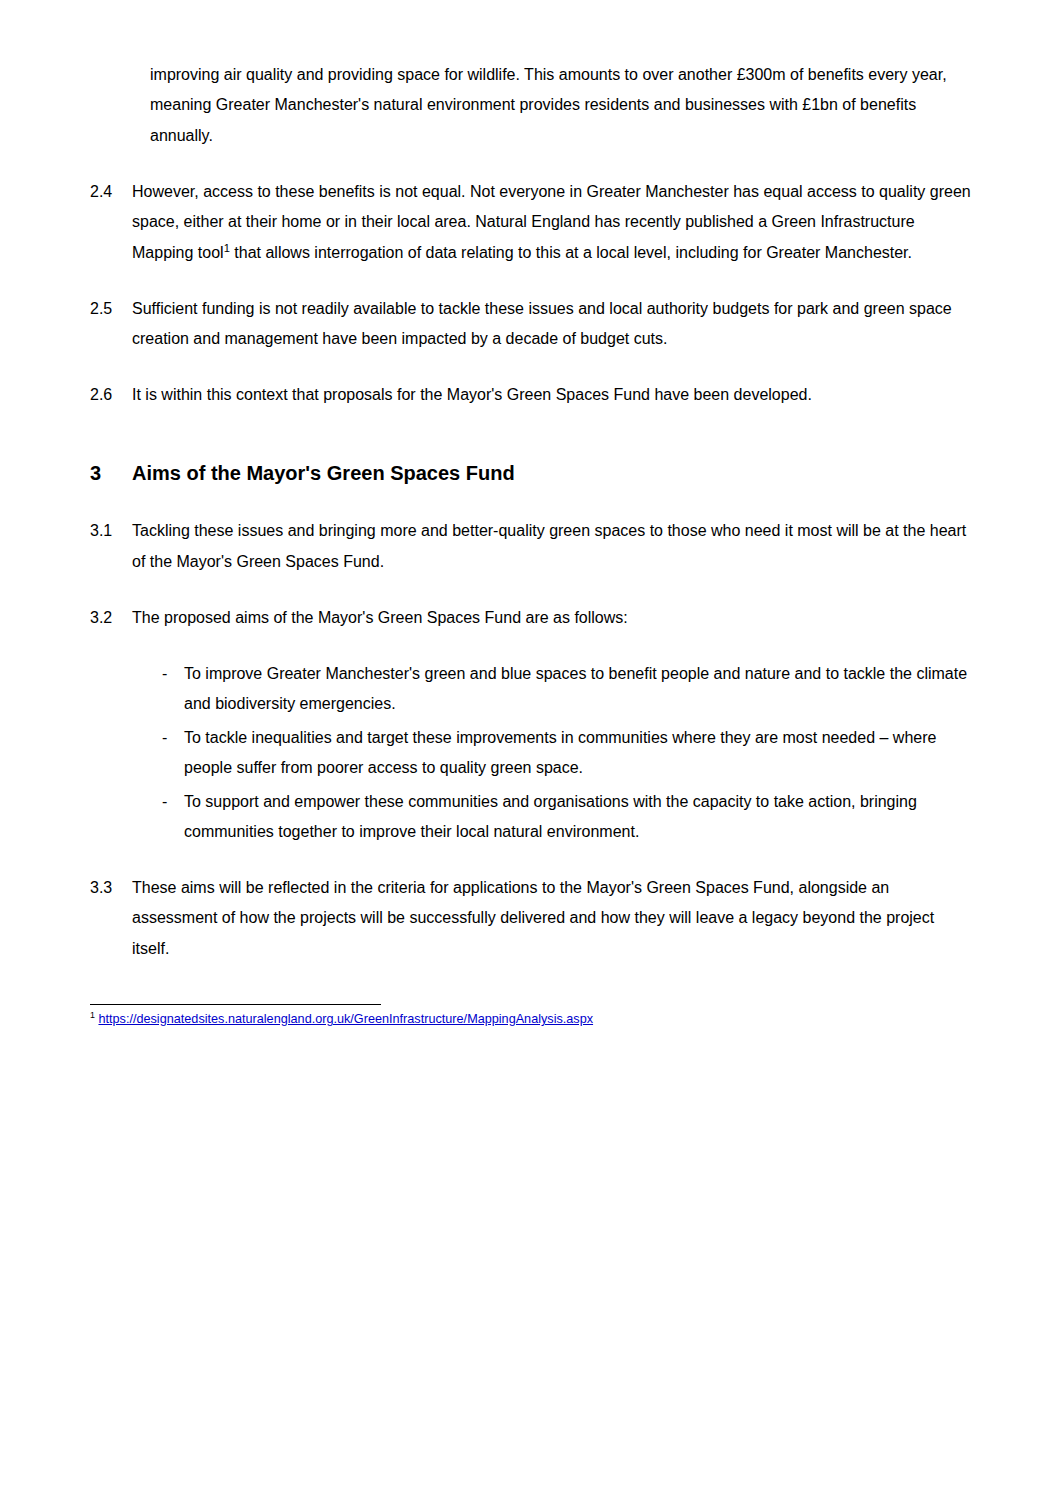improving air quality and providing space for wildlife. This amounts to over another £300m of benefits every year, meaning Greater Manchester's natural environment provides residents and businesses with £1bn of benefits annually.
2.4
However, access to these benefits is not equal. Not everyone in Greater Manchester has equal access to quality green space, either at their home or in their local area. Natural England has recently published a Green Infrastructure Mapping tool1 that allows interrogation of data relating to this at a local level, including for Greater Manchester.
2.5
Sufficient funding is not readily available to tackle these issues and local authority budgets for park and green space creation and management have been impacted by a decade of budget cuts.
2.6
It is within this context that proposals for the Mayor's Green Spaces Fund have been developed.
3 Aims of the Mayor's Green Spaces Fund
3.1
Tackling these issues and bringing more and better-quality green spaces to those who need it most will be at the heart of the Mayor's Green Spaces Fund.
3.2
The proposed aims of the Mayor's Green Spaces Fund are as follows:
To improve Greater Manchester's green and blue spaces to benefit people and nature and to tackle the climate and biodiversity emergencies.
To tackle inequalities and target these improvements in communities where they are most needed – where people suffer from poorer access to quality green space.
To support and empower these communities and organisations with the capacity to take action, bringing communities together to improve their local natural environment.
3.3
These aims will be reflected in the criteria for applications to the Mayor's Green Spaces Fund, alongside an assessment of how the projects will be successfully delivered and how they will leave a legacy beyond the project itself.
1 https://designatedsites.naturalengland.org.uk/GreenInfrastructure/MappingAnalysis.aspx